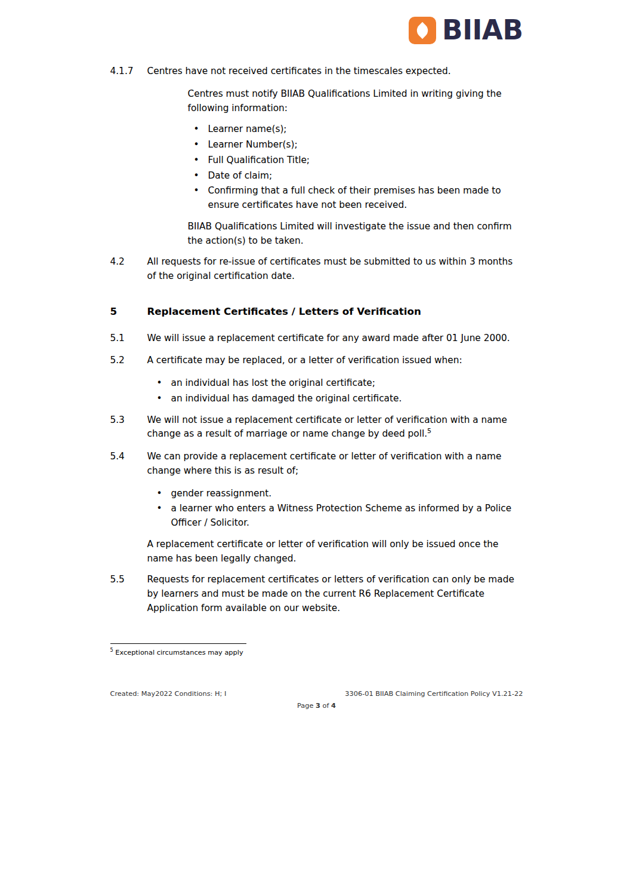BIIAB
4.1.7
Centres have not received certificates in the timescales expected.
Centres must notify BIIAB Qualifications Limited in writing giving the following information:
Learner name(s);
Learner Number(s);
Full Qualification Title;
Date of claim;
Confirming that a full check of their premises has been made to ensure certificates have not been received.
BIIAB Qualifications Limited will investigate the issue and then confirm the action(s) to be taken.
4.2
All requests for re-issue of certificates must be submitted to us within 3 months of the original certification date.
5 Replacement Certificates / Letters of Verification
5.1
We will issue a replacement certificate for any award made after 01 June 2000.
5.2
A certificate may be replaced, or a letter of verification issued when:
an individual has lost the original certificate;
an individual has damaged the original certificate.
5.3
We will not issue a replacement certificate or letter of verification with a name change as a result of marriage or name change by deed poll.5
5.4
We can provide a replacement certificate or letter of verification with a name change where this is as result of;
gender reassignment.
a learner who enters a Witness Protection Scheme as informed by a Police Officer / Solicitor.
A replacement certificate or letter of verification will only be issued once the name has been legally changed.
5.5
Requests for replacement certificates or letters of verification can only be made by learners and must be made on the current R6 Replacement Certificate Application form available on our website.
5 Exceptional circumstances may apply
Created: May2022 Conditions: H; I
3306-01 BIIAB Claiming Certification Policy V1.21-22
Page 3 of 4